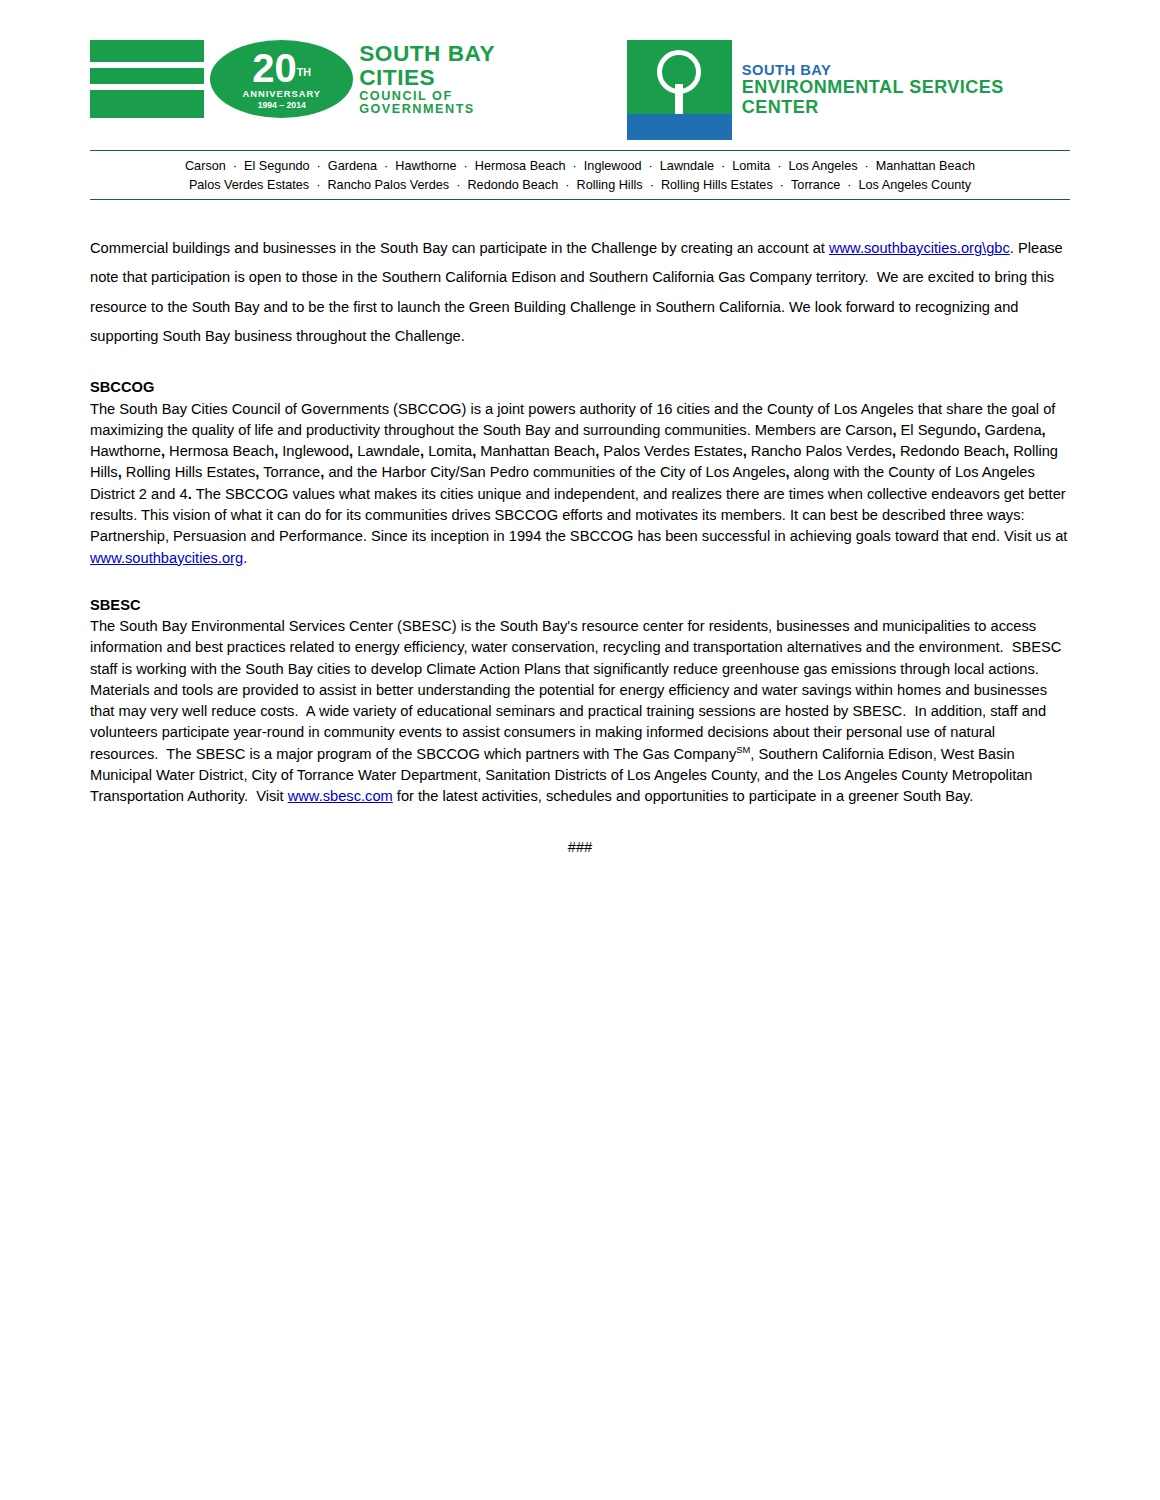20 TH
ANNIVERSARY
1994 – 2014
SOUTH BAY CITIES
COUNCIL OF GOVERNMENTS
SOUTH BAY
ENVIRONMENTAL SERVICES CENTER
Carson · El Segundo · Gardena · Hawthorne · Hermosa Beach · Inglewood · Lawndale · Lomita · Los Angeles · Manhattan Beach
Palos Verdes Estates · Rancho Palos Verdes · Redondo Beach · Rolling Hills · Rolling Hills Estates · Torrance · Los Angeles County
Commercial buildings and businesses in the South Bay can participate in the Challenge by creating an account at www.southbaycities.org\gbc. Please note that participation is open to those in the Southern California Edison and Southern California Gas Company territory. We are excited to bring this resource to the South Bay and to be the first to launch the Green Building Challenge in Southern California. We look forward to recognizing and supporting South Bay business throughout the Challenge.
SBCCOG
The South Bay Cities Council of Governments (SBCCOG) is a joint powers authority of 16 cities and the County of Los Angeles that share the goal of maximizing the quality of life and productivity throughout the South Bay and surrounding communities. Members are Carson, El Segundo, Gardena, Hawthorne, Hermosa Beach, Inglewood, Lawndale, Lomita, Manhattan Beach, Palos Verdes Estates, Rancho Palos Verdes, Redondo Beach, Rolling Hills, Rolling Hills Estates, Torrance, and the Harbor City/San Pedro communities of the City of Los Angeles, along with the County of Los Angeles District 2 and 4. The SBCCOG values what makes its cities unique and independent, and realizes there are times when collective endeavors get better results. This vision of what it can do for its communities drives SBCCOG efforts and motivates its members. It can best be described three ways: Partnership, Persuasion and Performance. Since its inception in 1994 the SBCCOG has been successful in achieving goals toward that end. Visit us at www.southbaycities.org.
SBESC
The South Bay Environmental Services Center (SBESC) is the South Bay's resource center for residents, businesses and municipalities to access information and best practices related to energy efficiency, water conservation, recycling and transportation alternatives and the environment. SBESC staff is working with the South Bay cities to develop Climate Action Plans that significantly reduce greenhouse gas emissions through local actions. Materials and tools are provided to assist in better understanding the potential for energy efficiency and water savings within homes and businesses that may very well reduce costs. A wide variety of educational seminars and practical training sessions are hosted by SBESC. In addition, staff and volunteers participate year-round in community events to assist consumers in making informed decisions about their personal use of natural resources. The SBESC is a major program of the SBCCOG which partners with The Gas CompanySM, Southern California Edison, West Basin Municipal Water District, City of Torrance Water Department, Sanitation Districts of Los Angeles County, and the Los Angeles County Metropolitan Transportation Authority. Visit www.sbesc.com for the latest activities, schedules and opportunities to participate in a greener South Bay.
###